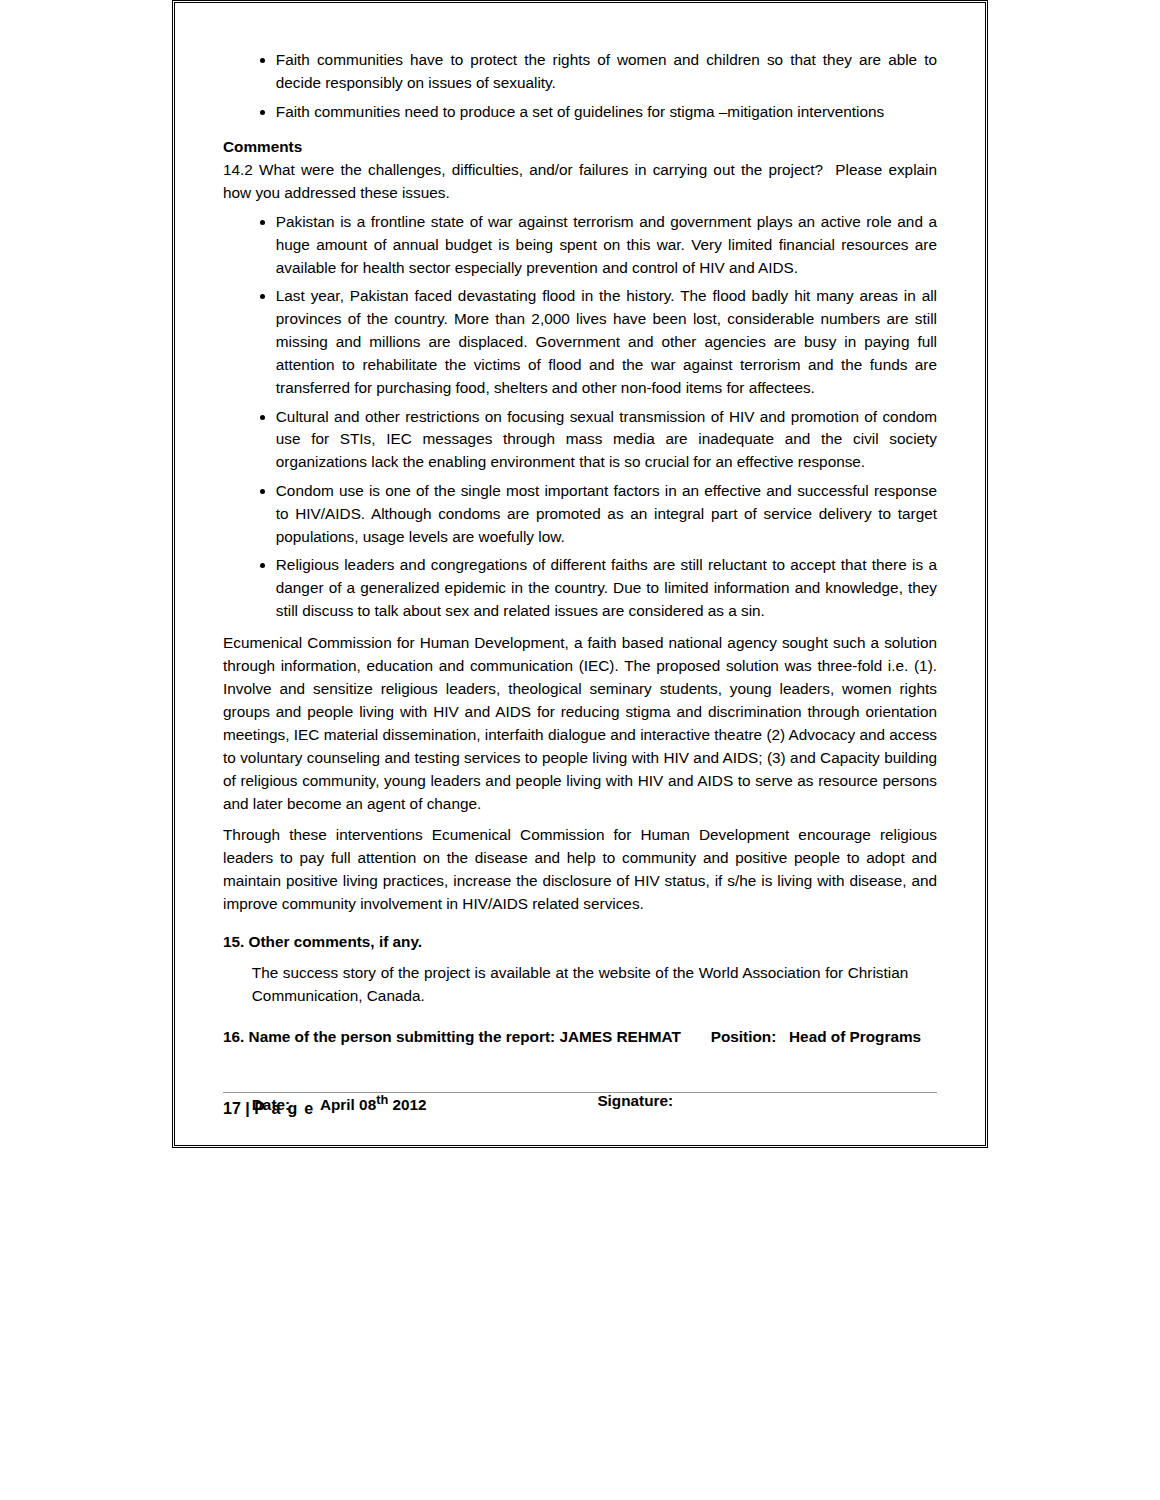Faith communities have to protect the rights of women and children so that they are able to decide responsibly on issues of sexuality.
Faith communities need to produce a set of guidelines for stigma –mitigation interventions
Comments
14.2 What were the challenges, difficulties, and/or failures in carrying out the project? Please explain how you addressed these issues.
Pakistan is a frontline state of war against terrorism and government plays an active role and a huge amount of annual budget is being spent on this war. Very limited financial resources are available for health sector especially prevention and control of HIV and AIDS.
Last year, Pakistan faced devastating flood in the history. The flood badly hit many areas in all provinces of the country. More than 2,000 lives have been lost, considerable numbers are still missing and millions are displaced. Government and other agencies are busy in paying full attention to rehabilitate the victims of flood and the war against terrorism and the funds are transferred for purchasing food, shelters and other non-food items for affectees.
Cultural and other restrictions on focusing sexual transmission of HIV and promotion of condom use for STIs, IEC messages through mass media are inadequate and the civil society organizations lack the enabling environment that is so crucial for an effective response.
Condom use is one of the single most important factors in an effective and successful response to HIV/AIDS. Although condoms are promoted as an integral part of service delivery to target populations, usage levels are woefully low.
Religious leaders and congregations of different faiths are still reluctant to accept that there is a danger of a generalized epidemic in the country. Due to limited information and knowledge, they still discuss to talk about sex and related issues are considered as a sin.
Ecumenical Commission for Human Development, a faith based national agency sought such a solution through information, education and communication (IEC). The proposed solution was three-fold i.e. (1). Involve and sensitize religious leaders, theological seminary students, young leaders, women rights groups and people living with HIV and AIDS for reducing stigma and discrimination through orientation meetings, IEC material dissemination, interfaith dialogue and interactive theatre (2) Advocacy and access to voluntary counseling and testing services to people living with HIV and AIDS; (3) and Capacity building of religious community, young leaders and people living with HIV and AIDS to serve as resource persons and later become an agent of change.
Through these interventions Ecumenical Commission for Human Development encourage religious leaders to pay full attention on the disease and help to community and positive people to adopt and maintain positive living practices, increase the disclosure of HIV status, if s/he is living with disease, and improve community involvement in HIV/AIDS related services.
15. Other comments, if any.
The success story of the project is available at the website of the World Association for Christian Communication, Canada.
16. Name of the person submitting the report: JAMES REHMAT Position: Head of Programs
Date: April 08th 2012
Signature:  
17 | P a g e